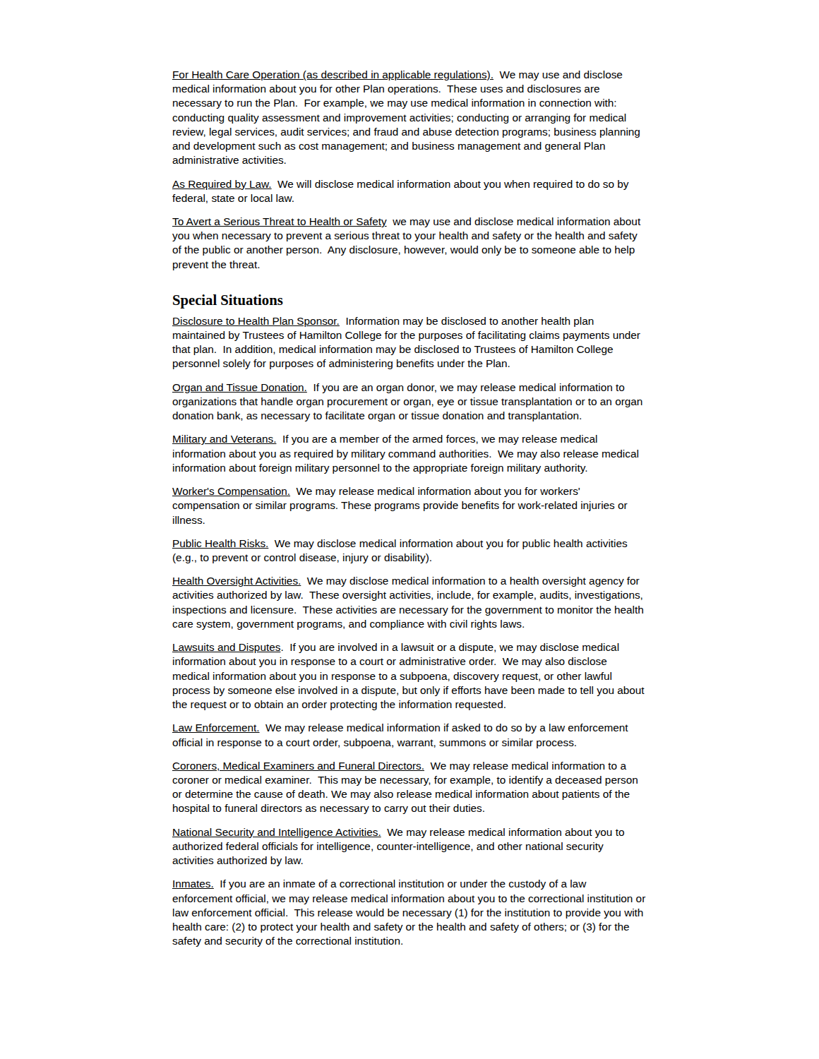For Health Care Operation (as described in applicable regulations). We may use and disclose medical information about you for other Plan operations. These uses and disclosures are necessary to run the Plan. For example, we may use medical information in connection with: conducting quality assessment and improvement activities; conducting or arranging for medical review, legal services, audit services; and fraud and abuse detection programs; business planning and development such as cost management; and business management and general Plan administrative activities.
As Required by Law. We will disclose medical information about you when required to do so by federal, state or local law.
To Avert a Serious Threat to Health or Safety we may use and disclose medical information about you when necessary to prevent a serious threat to your health and safety or the health and safety of the public or another person. Any disclosure, however, would only be to someone able to help prevent the threat.
Special Situations
Disclosure to Health Plan Sponsor. Information may be disclosed to another health plan maintained by Trustees of Hamilton College for the purposes of facilitating claims payments under that plan. In addition, medical information may be disclosed to Trustees of Hamilton College personnel solely for purposes of administering benefits under the Plan.
Organ and Tissue Donation. If you are an organ donor, we may release medical information to organizations that handle organ procurement or organ, eye or tissue transplantation or to an organ donation bank, as necessary to facilitate organ or tissue donation and transplantation.
Military and Veterans. If you are a member of the armed forces, we may release medical information about you as required by military command authorities. We may also release medical information about foreign military personnel to the appropriate foreign military authority.
Worker's Compensation. We may release medical information about you for workers' compensation or similar programs. These programs provide benefits for work-related injuries or illness.
Public Health Risks. We may disclose medical information about you for public health activities (e.g., to prevent or control disease, injury or disability).
Health Oversight Activities. We may disclose medical information to a health oversight agency for activities authorized by law. These oversight activities, include, for example, audits, investigations, inspections and licensure. These activities are necessary for the government to monitor the health care system, government programs, and compliance with civil rights laws.
Lawsuits and Disputes. If you are involved in a lawsuit or a dispute, we may disclose medical information about you in response to a court or administrative order. We may also disclose medical information about you in response to a subpoena, discovery request, or other lawful process by someone else involved in a dispute, but only if efforts have been made to tell you about the request or to obtain an order protecting the information requested.
Law Enforcement. We may release medical information if asked to do so by a law enforcement official in response to a court order, subpoena, warrant, summons or similar process.
Coroners, Medical Examiners and Funeral Directors. We may release medical information to a coroner or medical examiner. This may be necessary, for example, to identify a deceased person or determine the cause of death. We may also release medical information about patients of the hospital to funeral directors as necessary to carry out their duties.
National Security and Intelligence Activities. We may release medical information about you to authorized federal officials for intelligence, counter-intelligence, and other national security activities authorized by law.
Inmates. If you are an inmate of a correctional institution or under the custody of a law enforcement official, we may release medical information about you to the correctional institution or law enforcement official. This release would be necessary (1) for the institution to provide you with health care: (2) to protect your health and safety or the health and safety of others; or (3) for the safety and security of the correctional institution.